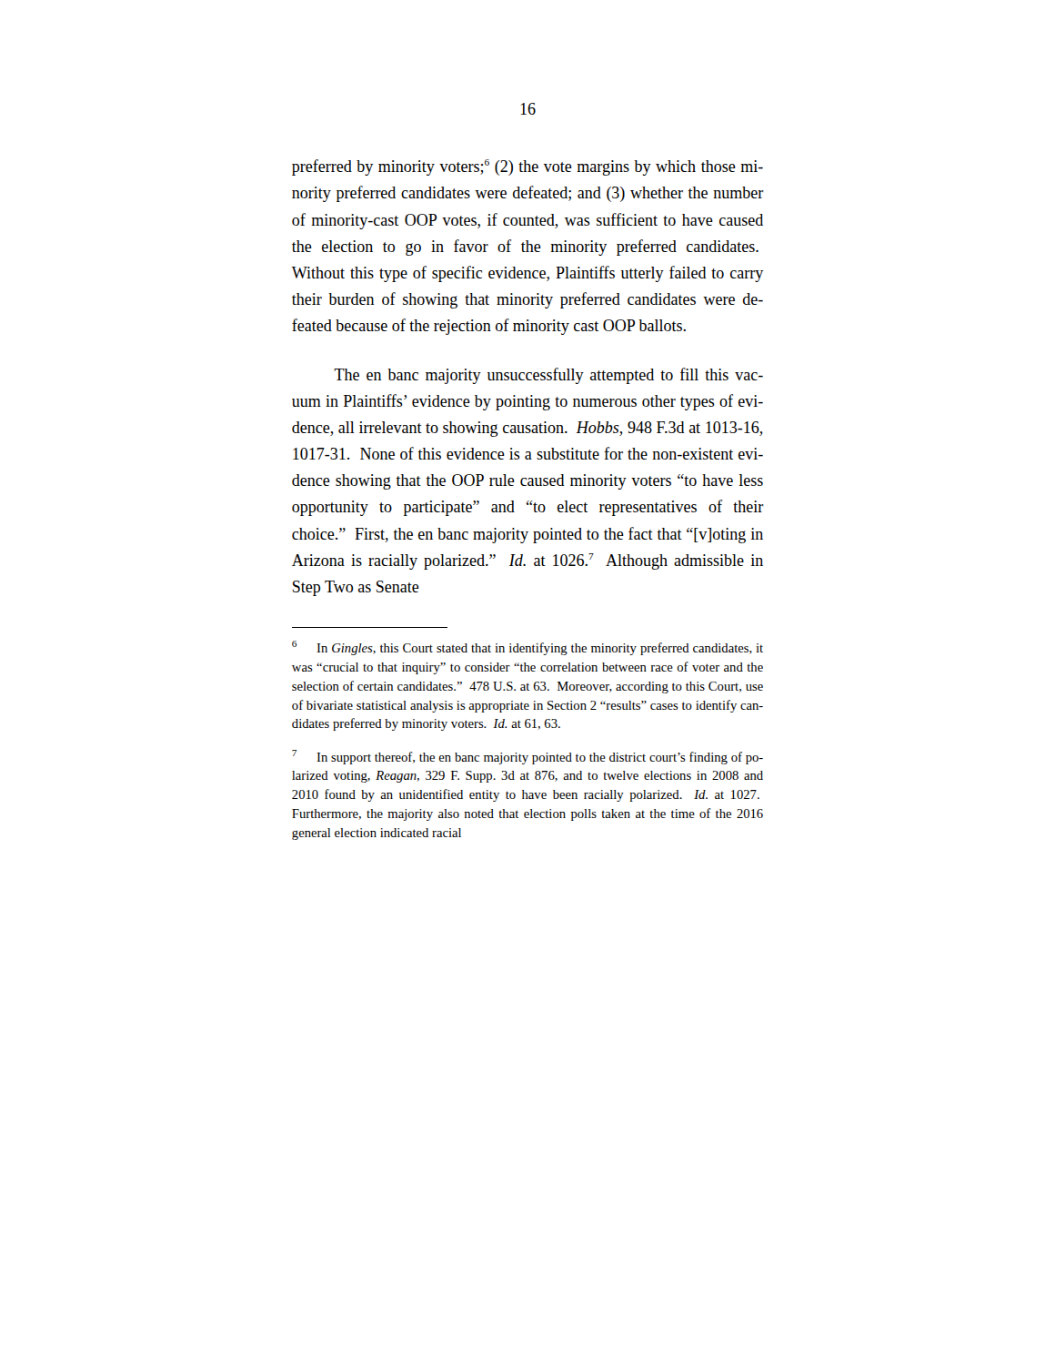16
preferred by minority voters;6 (2) the vote margins by which those minority preferred candidates were defeated; and (3) whether the number of minority-cast OOP votes, if counted, was sufficient to have caused the election to go in favor of the minority preferred candidates. Without this type of specific evidence, Plaintiffs utterly failed to carry their burden of showing that minority preferred candidates were defeated because of the rejection of minority cast OOP ballots.
The en banc majority unsuccessfully attempted to fill this vacuum in Plaintiffs’ evidence by pointing to numerous other types of evidence, all irrelevant to showing causation. Hobbs, 948 F.3d at 1013-16, 1017-31. None of this evidence is a substitute for the non-existent evidence showing that the OOP rule caused minority voters “to have less opportunity to participate” and “to elect representatives of their choice.” First, the en banc majority pointed to the fact that “[v]oting in Arizona is racially polarized.” Id. at 1026.7 Although admissible in Step Two as Senate
6 In Gingles, this Court stated that in identifying the minority preferred candidates, it was “crucial to that inquiry” to consider “the correlation between race of voter and the selection of certain candidates.” 478 U.S. at 63. Moreover, according to this Court, use of bivariate statistical analysis is appropriate in Section 2 “results” cases to identify candidates preferred by minority voters. Id. at 61, 63.
7 In support thereof, the en banc majority pointed to the district court’s finding of polarized voting, Reagan, 329 F. Supp. 3d at 876, and to twelve elections in 2008 and 2010 found by an unidentified entity to have been racially polarized. Id. at 1027. Furthermore, the majority also noted that election polls taken at the time of the 2016 general election indicated racial